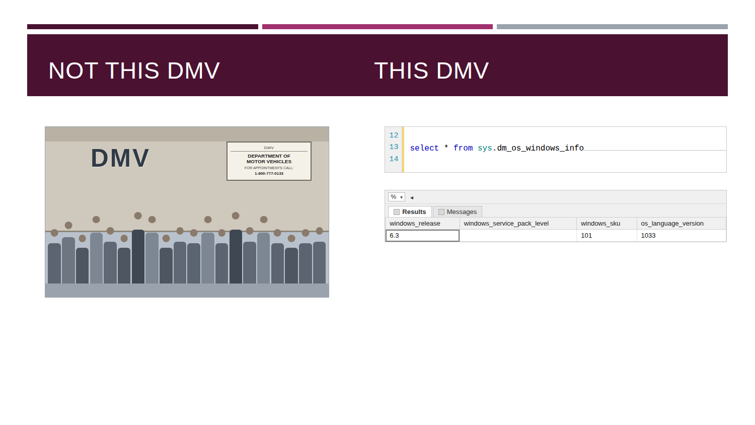Not This DMV
This DMV
DMV
DMV
DEPARTMENT OF
MOTOR VEHICLES
FOR APPOINTMENTS CALL:
1-800-777-0133
12
13
14
select * from sys.dm_os_windows_info
% ▾ ◂
Results
Messages
| windows_release | windows_service_pack_level | windows_sku | os_language_version |
| --- | --- | --- | --- |
| 6.3 | | 101 | 1033 |